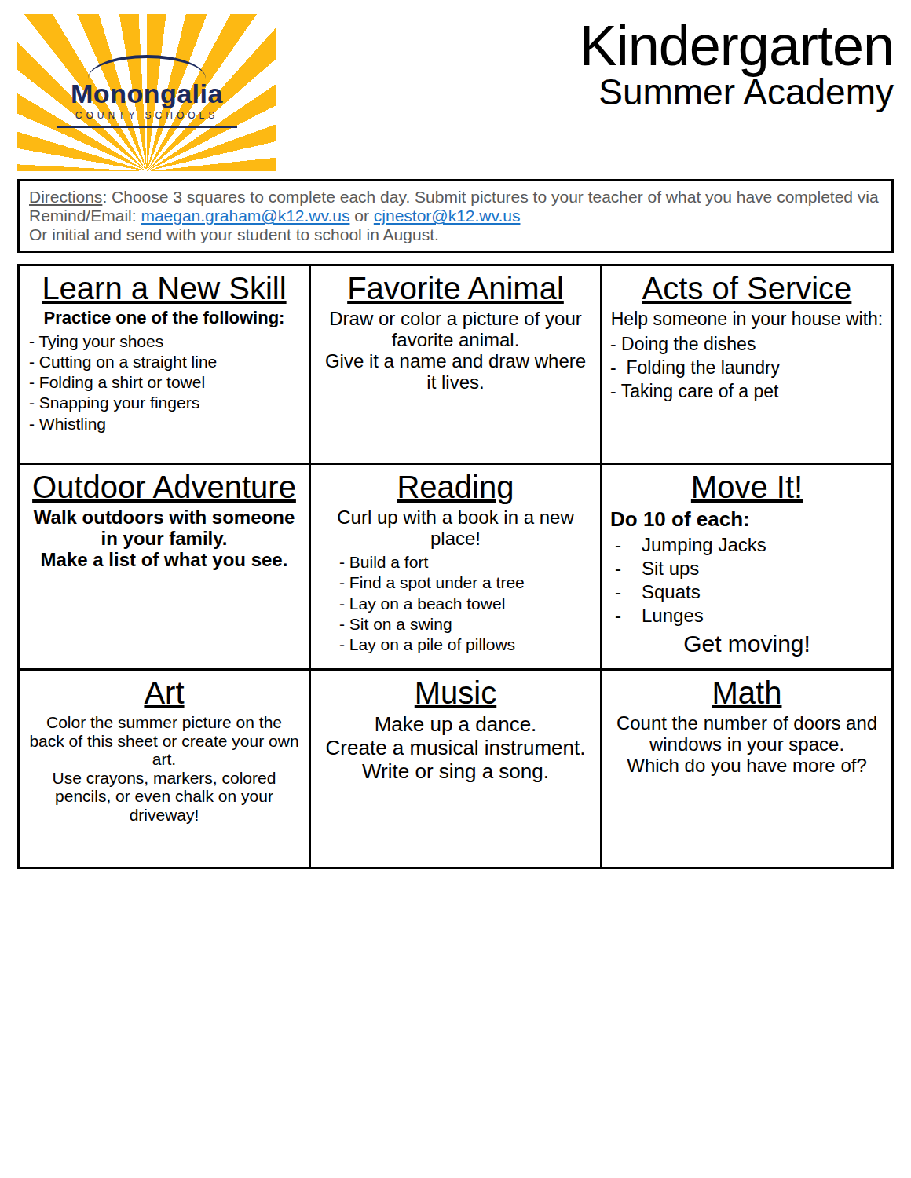Monongalia
COUNTY SCHOOLS
Kindergarten
Summer Academy
Directions: Choose 3 squares to complete each day. Submit pictures to your teacher of what you have completed via Remind/Email: maegan.graham@k12.wv.us or cjnestor@k12.wv.us
Or initial and send with your student to school in August.
| Learn a New Skill Practice one of the following: Tying your shoes Cutting on a straight line Folding a shirt or towel Snapping your fingers Whistling | Favorite Animal Draw or color a picture of your favorite animal. Give it a name and draw where it lives. | Acts of Service Help someone in your house with: Doing the dishes Folding the laundry Taking care of a pet |
| Outdoor Adventure Walk outdoors with someone in your family. Make a list of what you see. | Reading Curl up with a book in a new place! Build a fort Find a spot under a tree Lay on a beach towel Sit on a swing Lay on a pile of pillows | Move It! Do 10 of each: - Jumping Jacks - Sit ups - Squats - Lunges Get moving! |
| Art Color the summer picture on the back of this sheet or create your own art. Use crayons, markers, colored pencils, or even chalk on your driveway! | Music Make up a dance. Create a musical instrument. Write or sing a song. | Math Count the number of doors and windows in your space. Which do you have more of? |